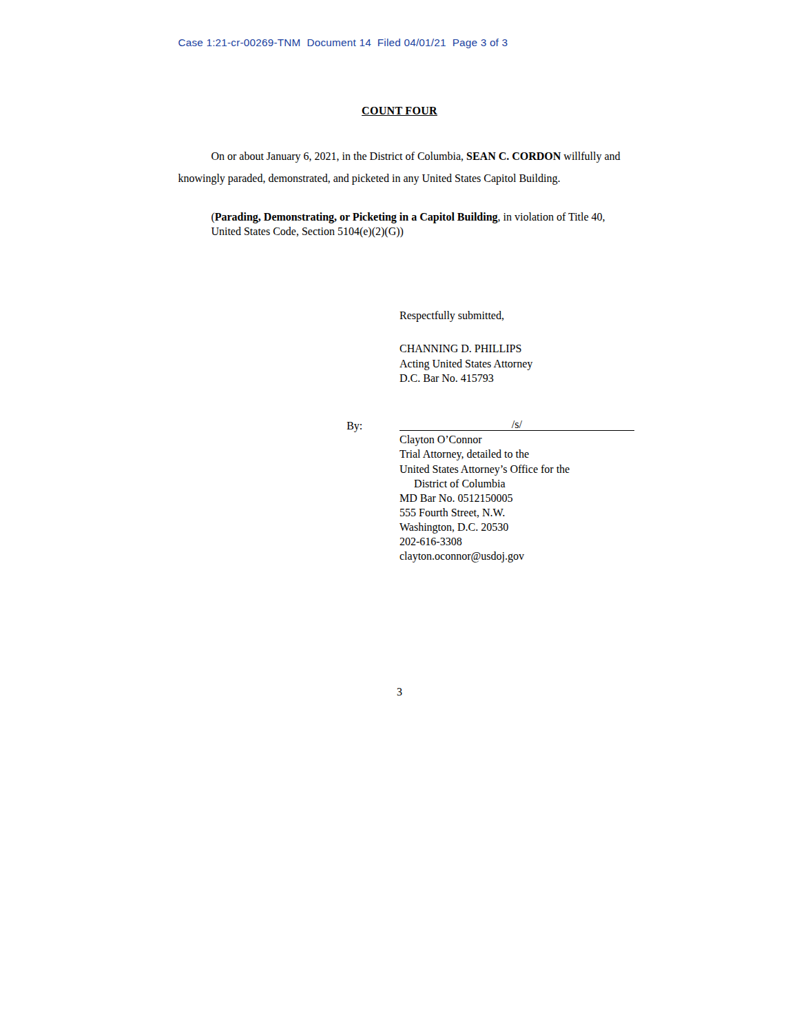Case 1:21-cr-00269-TNM Document 14 Filed 04/01/21 Page 3 of 3
COUNT FOUR
On or about January 6, 2021, in the District of Columbia, SEAN C. CORDON willfully and knowingly paraded, demonstrated, and picketed in any United States Capitol Building.
(Parading, Demonstrating, or Picketing in a Capitol Building, in violation of Title 40, United States Code, Section 5104(e)(2)(G))
Respectfully submitted,
CHANNING D. PHILLIPS
Acting United States Attorney
D.C. Bar No. 415793
By:
/s/
Clayton O’Connor
Trial Attorney, detailed to the
United States Attorney’s Office for the
District of Columbia
MD Bar No. 0512150005
555 Fourth Street, N.W.
Washington, D.C. 20530
202-616-3308
clayton.oconnor@usdoj.gov
3